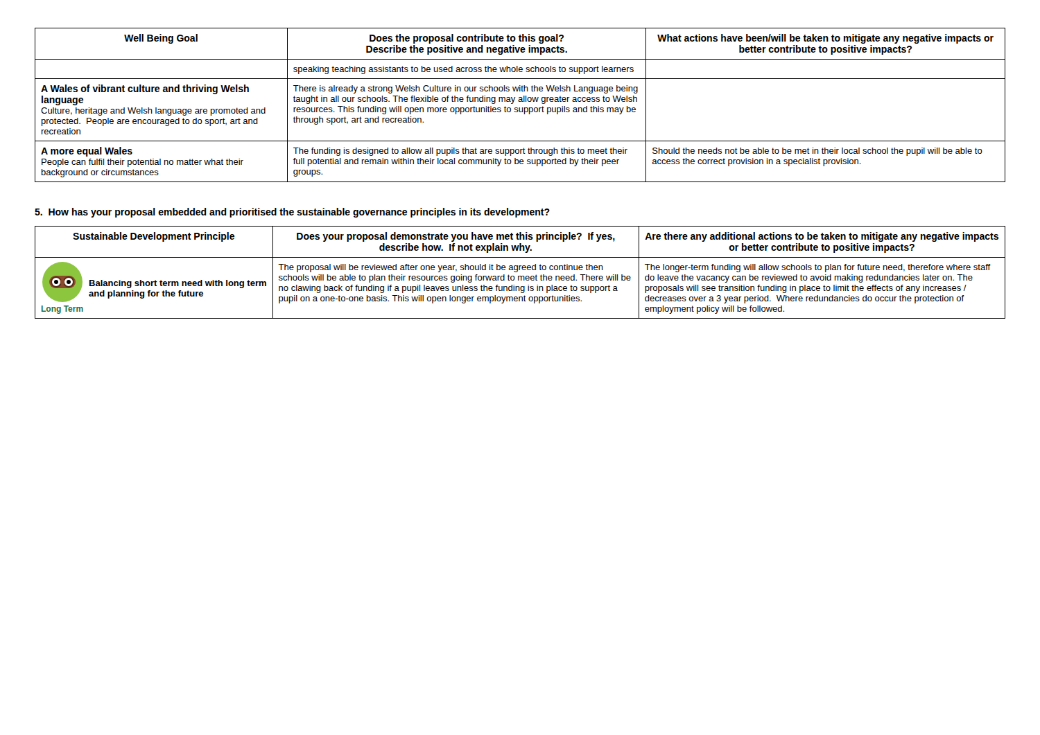| Well Being Goal | Does the proposal contribute to this goal? Describe the positive and negative impacts. | What actions have been/will be taken to mitigate any negative impacts or better contribute to positive impacts? |
| --- | --- | --- |
| | speaking teaching assistants to be used across the whole schools to support learners | |
| A Wales of vibrant culture and thriving Welsh language Culture, heritage and Welsh language are promoted and protected. People are encouraged to do sport, art and recreation | There is already a strong Welsh Culture in our schools with the Welsh Language being taught in all our schools. The flexible of the funding may allow greater access to Welsh resources. This funding will open more opportunities to support pupils and this may be through sport, art and recreation. | |
| A more equal Wales People can fulfil their potential no matter what their background or circumstances | The funding is designed to allow all pupils that are support through this to meet their full potential and remain within their local community to be supported by their peer groups. | Should the needs not be able to be met in their local school the pupil will be able to access the correct provision in a specialist provision. |
5. How has your proposal embedded and prioritised the sustainable governance principles in its development?
| Sustainable Development Principle | Does your proposal demonstrate you have met this principle? If yes, describe how. If not explain why. | Are there any additional actions to be taken to mitigate any negative impacts or better contribute to positive impacts? |
| --- | --- | --- |
| Long Term Balancing short term need with long term and planning for the future | The proposal will be reviewed after one year, should it be agreed to continue then schools will be able to plan their resources going forward to meet the need. There will be no clawing back of funding if a pupil leaves unless the funding is in place to support a pupil on a one-to-one basis. This will open longer employment opportunities. | The longer-term funding will allow schools to plan for future need, therefore where staff do leave the vacancy can be reviewed to avoid making redundancies later on. The proposals will see transition funding in place to limit the effects of any increases / decreases over a 3 year period. Where redundancies do occur the protection of employment policy will be followed. |